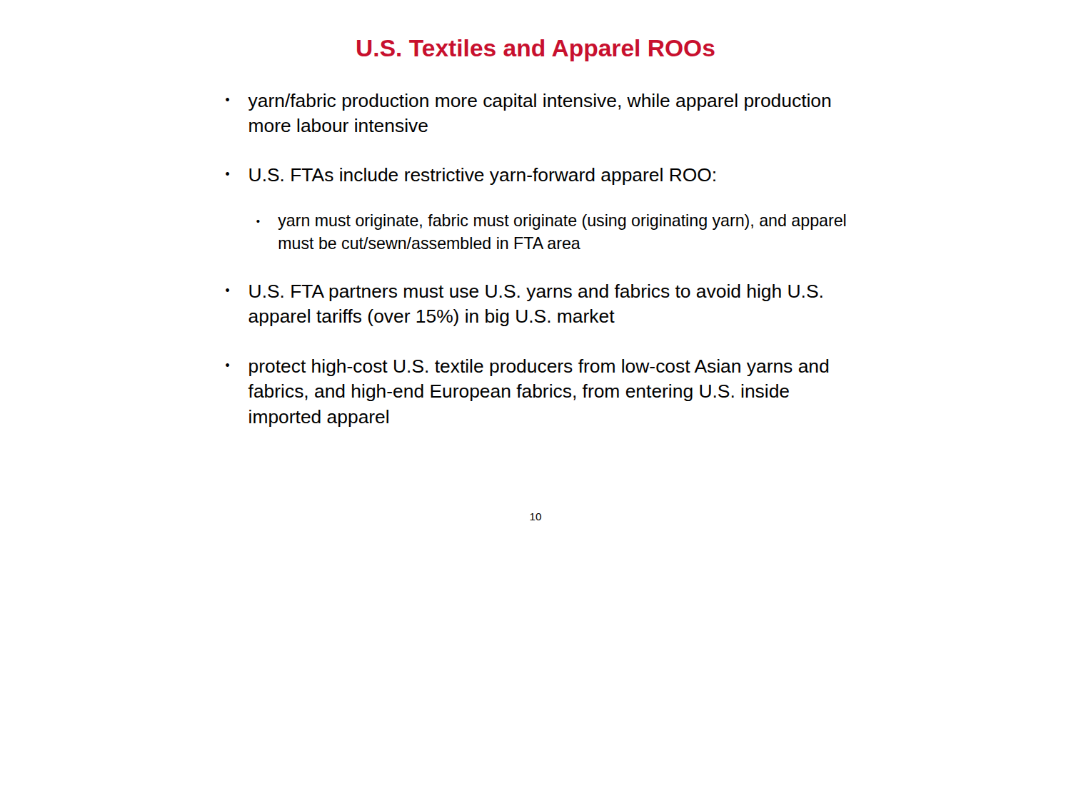U.S. Textiles and Apparel ROOs
yarn/fabric production more capital intensive, while apparel production more labour intensive
U.S. FTAs include restrictive yarn-forward apparel ROO:
yarn must originate, fabric must originate (using originating yarn), and apparel must be cut/sewn/assembled in FTA area
U.S. FTA partners must use U.S. yarns and fabrics to avoid high U.S. apparel tariffs (over 15%) in big U.S. market
protect high-cost U.S. textile producers from low-cost Asian yarns and fabrics, and high-end European fabrics, from entering U.S. inside imported apparel
10